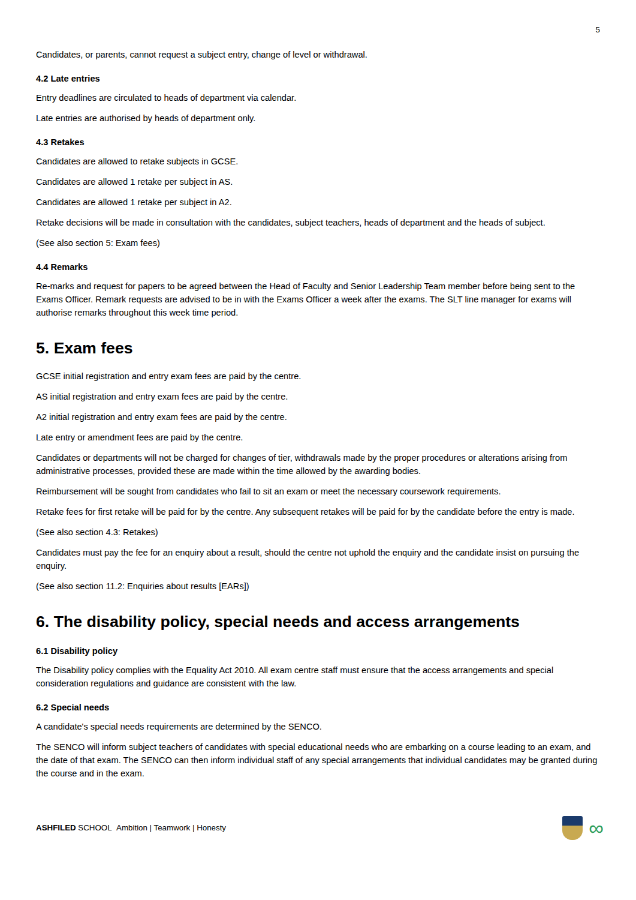5
Candidates, or parents, cannot request a subject entry, change of level or withdrawal.
4.2 Late entries
Entry deadlines are circulated to heads of department via calendar.
Late entries are authorised by heads of department only.
4.3 Retakes
Candidates are allowed to retake subjects in GCSE.
Candidates are allowed 1 retake per subject in AS.
Candidates are allowed 1 retake per subject in A2.
Retake decisions will be made in consultation with the candidates, subject teachers, heads of department and the heads of subject.
(See also section 5: Exam fees)
4.4 Remarks
Re-marks and request for papers to be agreed between the Head of Faculty and Senior Leadership Team member before being sent to the Exams Officer. Remark requests are advised to be in with the Exams Officer a week after the exams. The SLT line manager for exams will authorise remarks throughout this week time period.
5. Exam fees
GCSE initial registration and entry exam fees are paid by the centre.
AS initial registration and entry exam fees are paid by the centre.
A2 initial registration and entry exam fees are paid by the centre.
Late entry or amendment fees are paid by the centre.
Candidates or departments will not be charged for changes of tier, withdrawals made by the proper procedures or alterations arising from administrative processes, provided these are made within the time allowed by the awarding bodies.
Reimbursement will be sought from candidates who fail to sit an exam or meet the necessary coursework requirements.
Retake fees for first retake will be paid for by the centre. Any subsequent retakes will be paid for by the candidate before the entry is made.
(See also section 4.3: Retakes)
Candidates must pay the fee for an enquiry about a result, should the centre not uphold the enquiry and the candidate insist on pursuing the enquiry.
(See also section 11.2: Enquiries about results [EARs])
6. The disability policy, special needs and access arrangements
6.1 Disability policy
The Disability policy complies with the Equality Act 2010. All exam centre staff must ensure that the access arrangements and special consideration regulations and guidance are consistent with the law.
6.2 Special needs
A candidate's special needs requirements are determined by the SENCO.
The SENCO will inform subject teachers of candidates with special educational needs who are embarking on a course leading to an exam, and the date of that exam. The SENCO can then inform individual staff of any special arrangements that individual candidates may be granted during the course and in the exam.
ASHFILED SCHOOL Ambition | Teamwork | Honesty
∞